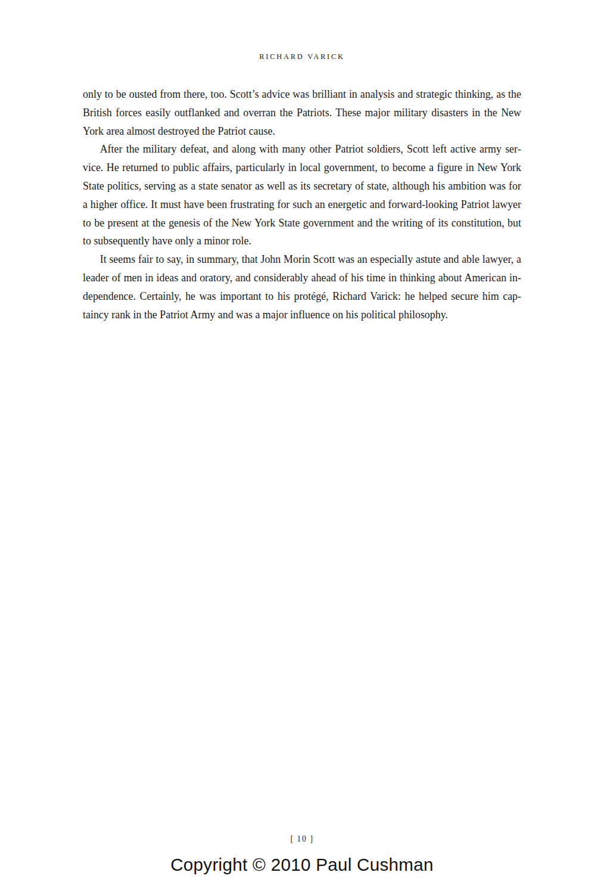Richard Varick
only to be ousted from there, too. Scott’s advice was brilliant in analysis and strategic thinking, as the British forces easily outflanked and overran the Patriots. These major military disasters in the New York area almost destroyed the Patriot cause.
After the military defeat, and along with many other Patriot soldiers, Scott left active army service. He returned to public affairs, particularly in local government, to become a figure in New York State politics, serving as a state senator as well as its secretary of state, although his ambition was for a higher office. It must have been frustrating for such an energetic and forward-looking Patriot lawyer to be present at the genesis of the New York State government and the writing of its constitution, but to subsequently have only a minor role.
It seems fair to say, in summary, that John Morin Scott was an especially astute and able lawyer, a leader of men in ideas and oratory, and considerably ahead of his time in thinking about American independence. Certainly, he was important to his protégé, Richard Varick: he helped secure him captaincy rank in the Patriot Army and was a major influence on his political philosophy.
[ 10 ]
Copyright © 2010 Paul Cushman